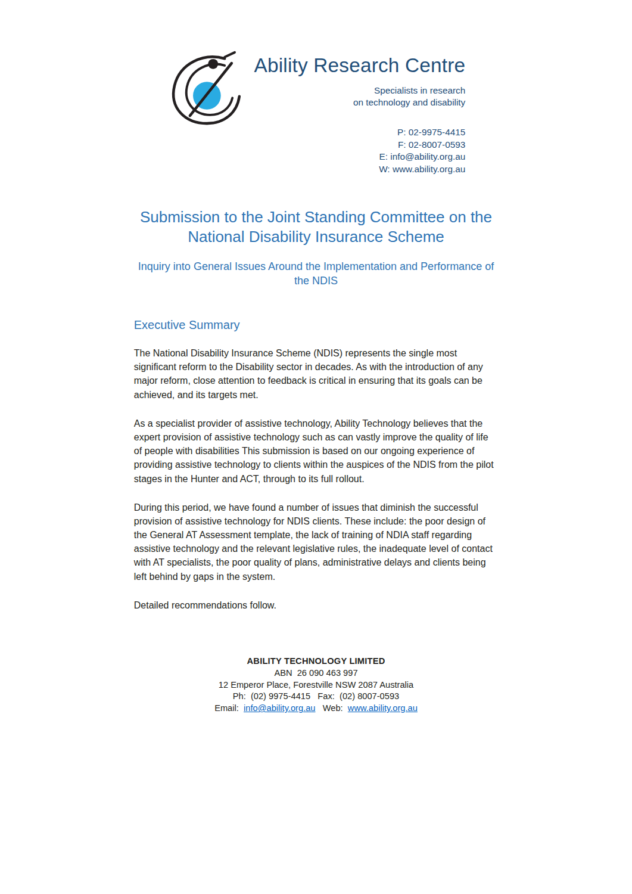Ability Research Centre
Specialists in research
on technology and disability
P: 02-9975-4415
F: 02-8007-0593
E: info@ability.org.au
W: www.ability.org.au
Submission to the Joint Standing Committee on the
National Disability Insurance Scheme
Inquiry into General Issues Around the Implementation and Performance of the NDIS
Executive Summary
The National Disability Insurance Scheme (NDIS) represents the single most significant reform to the Disability sector in decades. As with the introduction of any major reform, close attention to feedback is critical in ensuring that its goals can be achieved, and its targets met.
As a specialist provider of assistive technology, Ability Technology believes that the expert provision of assistive technology such as can vastly improve the quality of life of people with disabilities This submission is based on our ongoing experience of providing assistive technology to clients within the auspices of the NDIS from the pilot stages in the Hunter and ACT, through to its full rollout.
During this period, we have found a number of issues that diminish the successful provision of assistive technology for NDIS clients. These include: the poor design of the General AT Assessment template, the lack of training of NDIA staff regarding assistive technology and the relevant legislative rules, the inadequate level of contact with AT specialists, the poor quality of plans, administrative delays and clients being left behind by gaps in the system.
Detailed recommendations follow.
ABILITY TECHNOLOGY LIMITED
ABN 26 090 463 997
12 Emperor Place, Forestville NSW 2087 Australia
Ph: (02) 9975-4415 Fax: (02) 8007-0593
Email: info@ability.org.au Web: www.ability.org.au